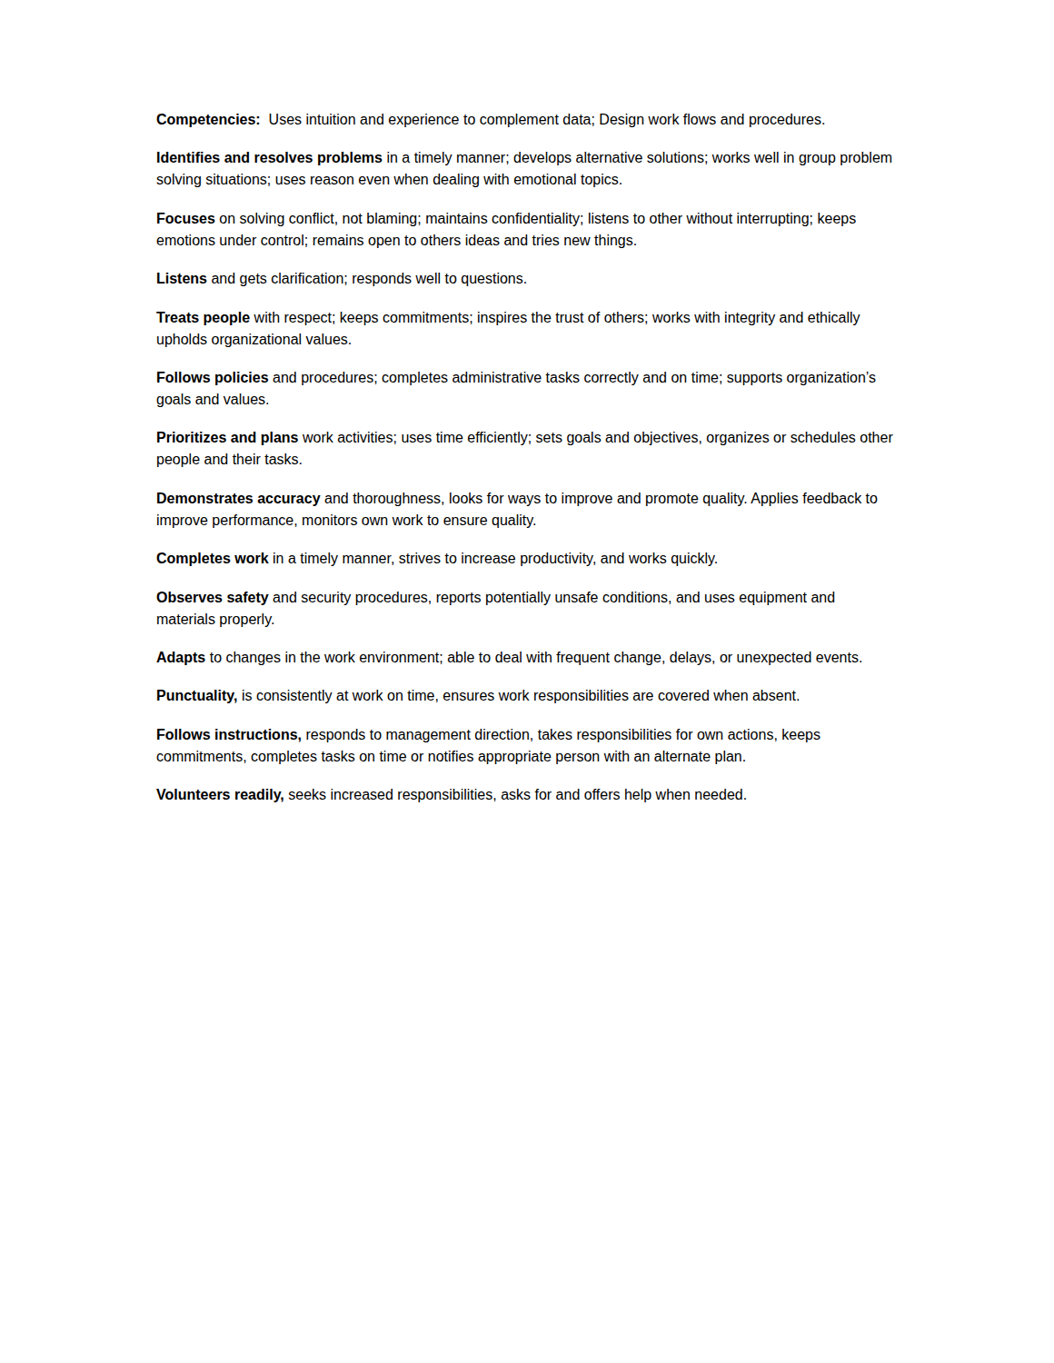Competencies: Uses intuition and experience to complement data; Design work flows and procedures.
Identifies and resolves problems in a timely manner; develops alternative solutions; works well in group problem solving situations; uses reason even when dealing with emotional topics.
Focuses on solving conflict, not blaming; maintains confidentiality; listens to other without interrupting; keeps emotions under control; remains open to others ideas and tries new things.
Listens and gets clarification; responds well to questions.
Treats people with respect; keeps commitments; inspires the trust of others; works with integrity and ethically upholds organizational values.
Follows policies and procedures; completes administrative tasks correctly and on time; supports organization’s goals and values.
Prioritizes and plans work activities; uses time efficiently; sets goals and objectives, organizes or schedules other people and their tasks.
Demonstrates accuracy and thoroughness, looks for ways to improve and promote quality. Applies feedback to improve performance, monitors own work to ensure quality.
Completes work in a timely manner, strives to increase productivity, and works quickly.
Observes safety and security procedures, reports potentially unsafe conditions, and uses equipment and materials properly.
Adapts to changes in the work environment; able to deal with frequent change, delays, or unexpected events.
Punctuality, is consistently at work on time, ensures work responsibilities are covered when absent.
Follows instructions, responds to management direction, takes responsibilities for own actions, keeps commitments, completes tasks on time or notifies appropriate person with an alternate plan.
Volunteers readily, seeks increased responsibilities, asks for and offers help when needed.